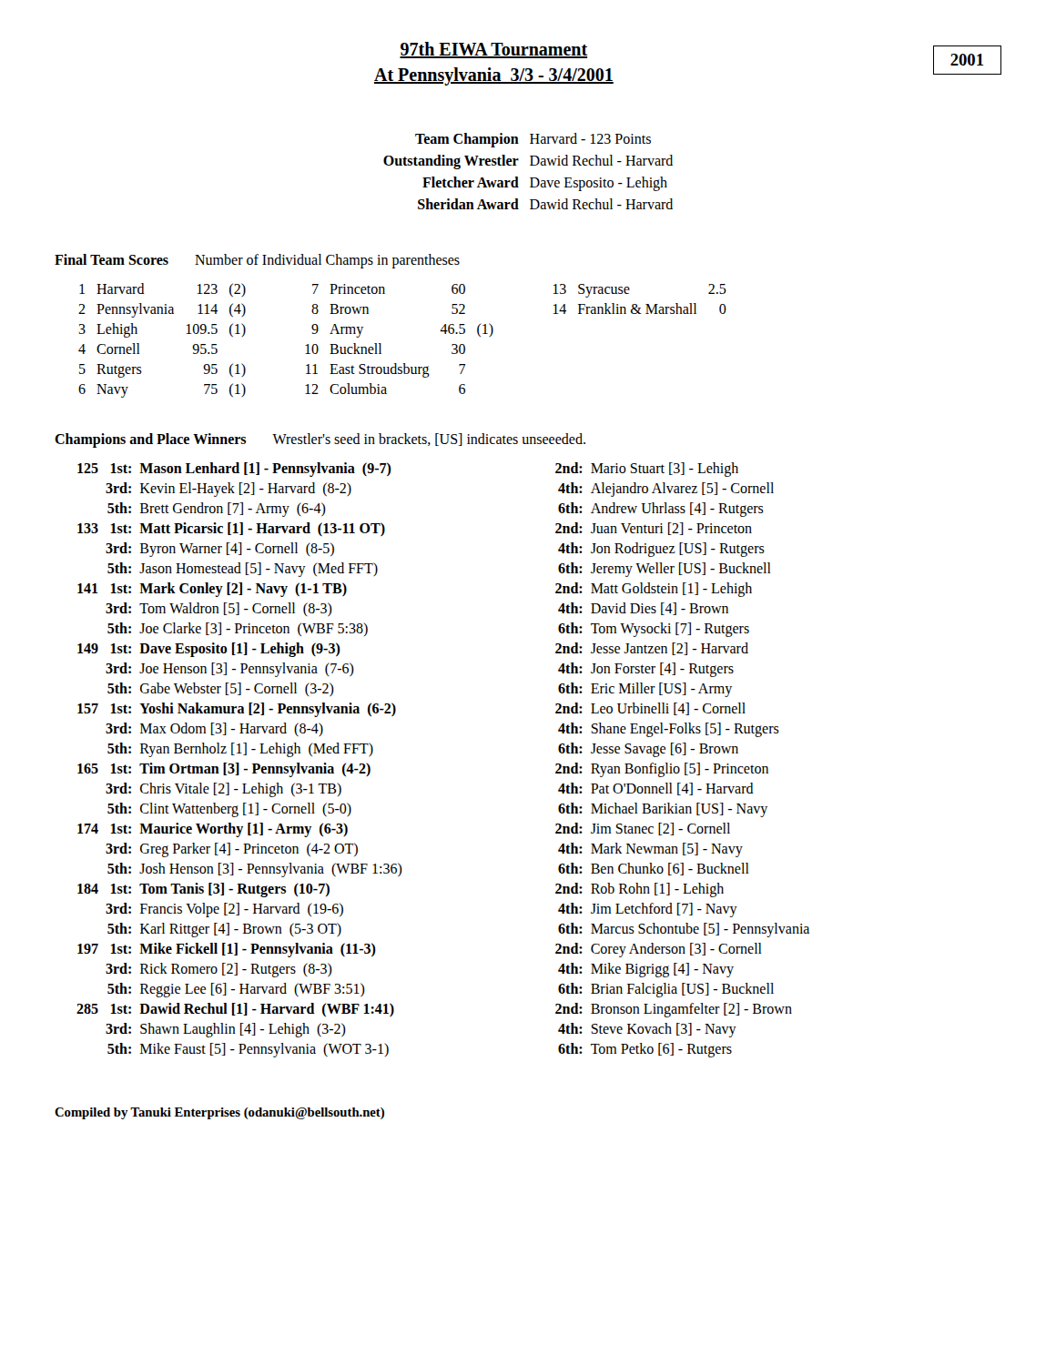2001
97th EIWA Tournament
At Pennsylvania 3/3 - 3/4/2001
| Team Champion | Harvard - 123 Points |
| Outstanding Wrestler | Dawid Rechul - Harvard |
| Fletcher Award | Dave Esposito - Lehigh |
| Sheridan Award | Dawid Rechul - Harvard |
Final Team Scores Number of Individual Champs in parentheses
| 1 | Harvard | 123 | (2) | | 7 | Princeton | 60 | | | 13 | Syracuse | 2.5 | |
| 2 | Pennsylvania | 114 | (4) | | 8 | Brown | 52 | | | 14 | Franklin & Marshall | 0 | |
| 3 | Lehigh | 109.5 | (1) | | 9 | Army | 46.5 | (1) | | | | | |
| 4 | Cornell | 95.5 | | | 10 | Bucknell | 30 | | | | | | |
| 5 | Rutgers | 95 | (1) | | 11 | East Stroudsburg | 7 | | | | | | |
| 6 | Navy | 75 | (1) | | 12 | Columbia | 6 | | | | | | |
Champions and Place Winners Wrestler's seed in brackets, [US] indicates unseeeded.
| 125 | 1st: | Mason Lenhard [1] - Pennsylvania (9-7) | 2nd: | Mario Stuart [3] - Lehigh |
| 3rd: | Kevin El-Hayek [2] - Harvard (8-2) | 4th: | Alejandro Alvarez [5] - Cornell |
| 5th: | Brett Gendron [7] - Army (6-4) | 6th: | Andrew Uhrlass [4] - Rutgers |
| 133 | 1st: | Matt Picarsic [1] - Harvard (13-11 OT) | 2nd: | Juan Venturi [2] - Princeton |
| 3rd: | Byron Warner [4] - Cornell (8-5) | 4th: | Jon Rodriguez [US] - Rutgers |
| 5th: | Jason Homestead [5] - Navy (Med FFT) | 6th: | Jeremy Weller [US] - Bucknell |
| 141 | 1st: | Mark Conley [2] - Navy (1-1 TB) | 2nd: | Matt Goldstein [1] - Lehigh |
| 3rd: | Tom Waldron [5] - Cornell (8-3) | 4th: | David Dies [4] - Brown |
| 5th: | Joe Clarke [3] - Princeton (WBF 5:38) | 6th: | Tom Wysocki [7] - Rutgers |
| 149 | 1st: | Dave Esposito [1] - Lehigh (9-3) | 2nd: | Jesse Jantzen [2] - Harvard |
| 3rd: | Joe Henson [3] - Pennsylvania (7-6) | 4th: | Jon Forster [4] - Rutgers |
| 5th: | Gabe Webster [5] - Cornell (3-2) | 6th: | Eric Miller [US] - Army |
| 157 | 1st: | Yoshi Nakamura [2] - Pennsylvania (6-2) | 2nd: | Leo Urbinelli [4] - Cornell |
| 3rd: | Max Odom [3] - Harvard (8-4) | 4th: | Shane Engel-Folks [5] - Rutgers |
| 5th: | Ryan Bernholz [1] - Lehigh (Med FFT) | 6th: | Jesse Savage [6] - Brown |
| 165 | 1st: | Tim Ortman [3] - Pennsylvania (4-2) | 2nd: | Ryan Bonfiglio [5] - Princeton |
| 3rd: | Chris Vitale [2] - Lehigh (3-1 TB) | 4th: | Pat O'Donnell [4] - Harvard |
| 5th: | Clint Wattenberg [1] - Cornell (5-0) | 6th: | Michael Barikian [US] - Navy |
| 174 | 1st: | Maurice Worthy [1] - Army (6-3) | 2nd: | Jim Stanec [2] - Cornell |
| 3rd: | Greg Parker [4] - Princeton (4-2 OT) | 4th: | Mark Newman [5] - Navy |
| 5th: | Josh Henson [3] - Pennsylvania (WBF 1:36) | 6th: | Ben Chunko [6] - Bucknell |
| 184 | 1st: | Tom Tanis [3] - Rutgers (10-7) | 2nd: | Rob Rohn [1] - Lehigh |
| 3rd: | Francis Volpe [2] - Harvard (19-6) | 4th: | Jim Letchford [7] - Navy |
| 5th: | Karl Rittger [4] - Brown (5-3 OT) | 6th: | Marcus Schontube [5] - Pennsylvania |
| 197 | 1st: | Mike Fickell [1] - Pennsylvania (11-3) | 2nd: | Corey Anderson [3] - Cornell |
| 3rd: | Rick Romero [2] - Rutgers (8-3) | 4th: | Mike Bigrigg [4] - Navy |
| 5th: | Reggie Lee [6] - Harvard (WBF 3:51) | 6th: | Brian Falciglia [US] - Bucknell |
| 285 | 1st: | Dawid Rechul [1] - Harvard (WBF 1:41) | 2nd: | Bronson Lingamfelter [2] - Brown |
| 3rd: | Shawn Laughlin [4] - Lehigh (3-2) | 4th: | Steve Kovach [3] - Navy |
| 5th: | Mike Faust [5] - Pennsylvania (WOT 3-1) | 6th: | Tom Petko [6] - Rutgers |
Compiled by Tanuki Enterprises (odanuki@bellsouth.net)